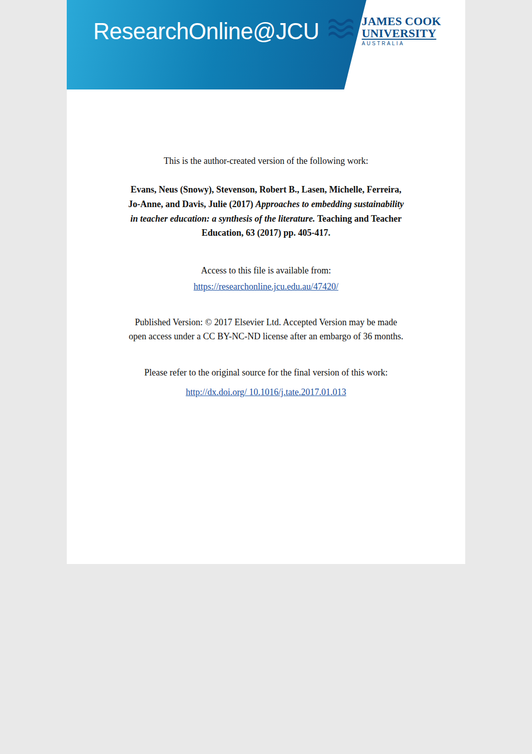ResearchOnline@JCU
James Cook University Australia
This is the author-created version of the following work:
Evans, Neus (Snowy), Stevenson, Robert B., Lasen, Michelle, Ferreira, Jo-Anne, and Davis, Julie (2017) Approaches to embedding sustainability in teacher education: a synthesis of the literature. Teaching and Teacher Education, 63 (2017) pp. 405-417.
Access to this file is available from:
https://researchonline.jcu.edu.au/47420/
Published Version: © 2017 Elsevier Ltd. Accepted Version may be made open access under a CC BY-NC-ND license after an embargo of 36 months.
Please refer to the original source for the final version of this work:
http://dx.doi.org/ 10.1016/j.tate.2017.01.013